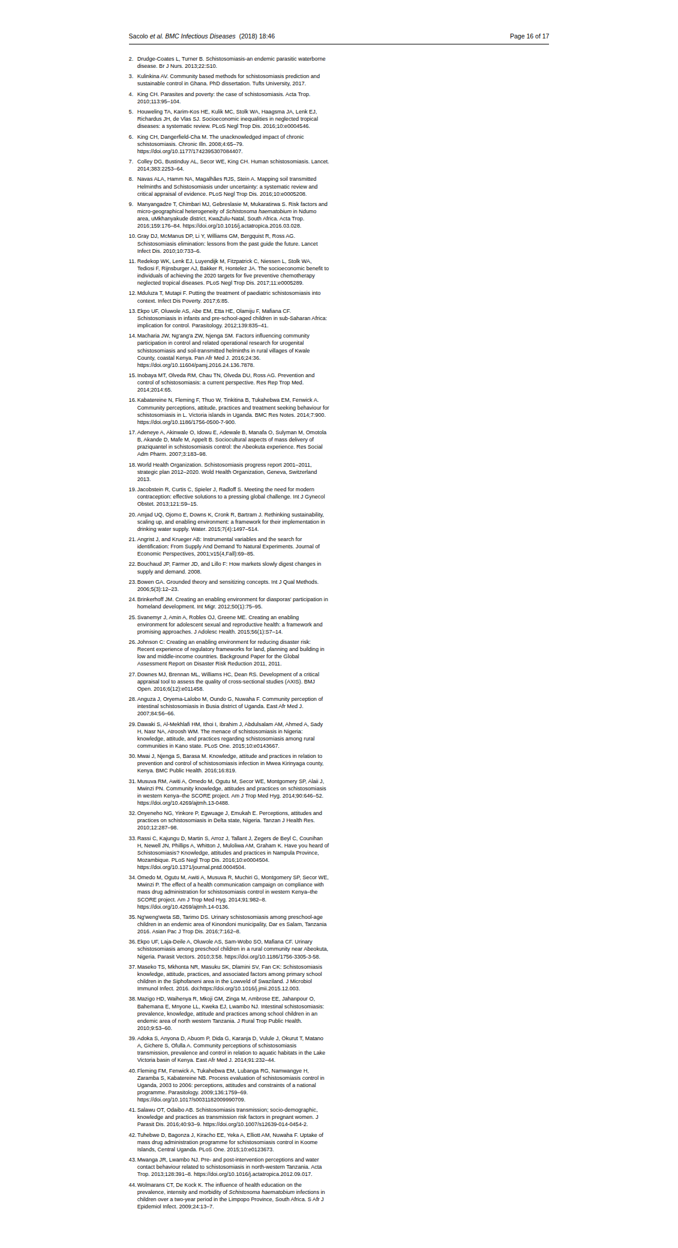Sacolo et al. BMC Infectious Diseases (2018) 18:46
Page 16 of 17
Drudge-Coates L, Turner B. Schistosomiasis-an endemic parasitic waterborne disease. Br J Nurs. 2013;22:S10.
Kulinkina AV. Community based methods for schistosomiasis prediction and sustainable control in Ghana. PhD dissertation. Tufts University, 2017.
King CH. Parasites and poverty: the case of schistosomiasis. Acta Trop. 2010;113:95–104.
Houweling TA, Karim-Kos HE, Kulik MC, Stolk WA, Haagsma JA, Lenk EJ, Richardus JH, de Vlas SJ. Socioeconomic inequalities in neglected tropical diseases: a systematic review. PLoS Negl Trop Dis. 2016;10:e0004546.
King CH, Dangerfield-Cha M. The unacknowledged impact of chronic schistosomiasis. Chronic Illn. 2008;4:65–79. https://doi.org/10.1177/1742395307084407.
Colley DG, Bustinduy AL, Secor WE, King CH. Human schistosomiasis. Lancet. 2014;383:2253–64.
Navas ALA, Hamm NA, Magalhães RJS, Stein A. Mapping soil transmitted Helminths and Schistosomiasis under uncertainty: a systematic review and critical appraisal of evidence. PLoS Negl Trop Dis. 2016;10:e0005208.
Manyangadze T, Chimbari MJ, Gebreslasie M, Mukaratirwa S. Risk factors and micro-geographical heterogeneity of Schistosoma haematobium in Ndumo area, uMkhanyakude district, KwaZulu-Natal, South Africa. Acta Trop. 2016;159:176–84. https://doi.org/10.1016/j.actatropica.2016.03.028.
Gray DJ, McManus DP, Li Y, Williams GM, Bergquist R, Ross AG. Schistosomiasis elimination: lessons from the past guide the future. Lancet Infect Dis. 2010;10:733–6.
Redekop WK, Lenk EJ, Luyendijk M, Fitzpatrick C, Niessen L, Stolk WA, Tediosi F, Rijnsburger AJ, Bakker R, Hontelez JA. The socioeconomic benefit to individuals of achieving the 2020 targets for five preventive chemotherapy neglected tropical diseases. PLoS Negl Trop Dis. 2017;11:e0005289.
Mduluza T, Mutapi F. Putting the treatment of paediatric schistosomiasis into context. Infect Dis Poverty. 2017;6:85.
Ekpo UF, Oluwole AS, Abe EM, Etta HE, Olamiju F, Mafiana CF. Schistosomiasis in infants and pre-school-aged children in sub-Saharan Africa: implication for control. Parasitology. 2012;139:835–41.
Macharia JW, Ng'ang'a ZW, Njenga SM. Factors influencing community participation in control and related operational research for urogenital schistosomiasis and soil-transmitted helminths in rural villages of Kwale County, coastal Kenya. Pan Afr Med J. 2016;24:36. https://doi.org/10.11604/pamj.2016.24.136.7878.
Inobaya MT, Olveda RM, Chau TN, Olveda DU, Ross AG. Prevention and control of schistosomiasis: a current perspective. Res Rep Trop Med. 2014;2014:65.
Kabatereine N, Fleming F, Thuo W, Tinkitina B, Tukahebwa EM, Fenwick A. Community perceptions, attitude, practices and treatment seeking behaviour for schistosomiasis in L. Victoria islands in Uganda. BMC Res Notes. 2014;7:900. https://doi.org/10.1186/1756-0500-7-900.
Adeneye A, Akinwale O, Idowu E, Adewale B, Manafa O, Sulyman M, Omotola B, Akande D, Mafe M, Appelt B. Sociocultural aspects of mass delivery of praziquantel in schistosomiasis control: the Abeokuta experience. Res Social Adm Pharm. 2007;3:183–98.
World Health Organization. Schistosomiasis progress report 2001–2011, strategic plan 2012–2020. Wold Health Organization, Geneva, Switzerland 2013.
Jacobstein R, Curtis C, Spieler J, Radloff S. Meeting the need for modern contraception: effective solutions to a pressing global challenge. Int J Gynecol Obstet. 2013;121:S9–15.
Amjad UQ, Ojomo E, Downs K, Cronk R, Bartram J. Rethinking sustainability, scaling up, and enabling environment: a framework for their implementation in drinking water supply. Water. 2015;7(4):1497–514.
Angrist J, and Krueger AB: Instrumental variables and the search for identification: From Supply And Demand To Natural Experiments. Journal of Economic Perspectives, 2001;v15(4,Fall):69–85.
Bouchaud JP, Farmer JD, and Lillo F: How markets slowly digest changes in supply and demand. 2008.
Bowen GA. Grounded theory and sensitizing concepts. Int J Qual Methods. 2006;5(3):12–23.
Brinkerhoff JM. Creating an enabling environment for diasporas' participation in homeland development. Int Migr. 2012;50(1):75–95.
Svanemyr J, Amin A, Robles OJ, Greene ME. Creating an enabling environment for adolescent sexual and reproductive health: a framework and promising approaches. J Adolesc Health. 2015;56(1):S7–14.
Johnson C: Creating an enabling environment for reducing disaster risk: Recent experience of regulatory frameworks for land, planning and building in low and middle-income countries. Background Paper for the Global Assessment Report on Disaster Risk Reduction 2011, 2011.
Downes MJ, Brennan ML, Williams HC, Dean RS. Development of a critical appraisal tool to assess the quality of cross-sectional studies (AXIS). BMJ Open. 2016;6(12):e011458.
Anguza J, Oryema-Lalobo M, Oundo G, Nuwaha F. Community perception of intestinal schistosomiasis in Busia district of Uganda. East Afr Med J. 2007;84:56–66.
Dawaki S, Al-Mekhlafi HM, Ithoi I, Ibrahim J, Abdulsalam AM, Ahmed A, Sady H, Nasr NA, Atroosh WM. The menace of schistosomiasis in Nigeria: knowledge, attitude, and practices regarding schistosomiasis among rural communities in Kano state. PLoS One. 2015;10:e0143667.
Mwai J, Njenga S, Barasa M. Knowledge, attitude and practices in relation to prevention and control of schistosomiasis infection in Mwea Kirinyaga county, Kenya. BMC Public Health. 2016;16:819.
Musuva RM, Awiti A, Omedo M, Ogutu M, Secor WE, Montgomery SP, Alaii J, Mwinzi PN. Community knowledge, attitudes and practices on schistosomiasis in western Kenya–the SCORE project. Am J Trop Med Hyg. 2014;90:646–52. https://doi.org/10.4269/ajtmh.13-0488.
Onyeneho NG, Yinkore P, Egwuage J, Emukah E. Perceptions, attitudes and practices on schistosomiasis in Delta state, Nigeria. Tanzan J Health Res. 2010;12:287–98.
Rassi C, Kajungu D, Martin S, Arroz J, Tallant J, Zegers de Beyl C, Counihan H, Newell JN, Phillips A, Whitton J, Muloliwa AM, Graham K. Have you heard of Schistosomiasis? Knowledge, attitudes and practices in Nampula Province, Mozambique. PLoS Negl Trop Dis. 2016;10:e0004504. https://doi.org/10.1371/journal.pntd.0004504.
Omedo M, Ogutu M, Awiti A, Musuva R, Muchiri G, Montgomery SP, Secor WE, Mwinzi P. The effect of a health communication campaign on compliance with mass drug administration for schistosomiasis control in western Kenya–the SCORE project. Am J Trop Med Hyg. 2014;91:982–8. https://doi.org/10.4269/ajtmh.14-0136.
Ng'weng'weta SB, Tarimo DS. Urinary schistosomiasis among preschool-age children in an endemic area of Kinondoni municipality, Dar es Salam, Tanzania 2016. Asian Pac J Trop Dis. 2016;7:162–8.
Ekpo UF, Laja-Deile A, Oluwole AS, Sam-Wobo SO, Mafiana CF. Urinary schistosomiasis among preschool children in a rural community near Abeokuta, Nigeria. Parasit Vectors. 2010;3:58. https://doi.org/10.1186/1756-3305-3-58.
Maseko TS, Mkhonta NR, Masuku SK, Dlamini SV, Fan CK: Schistosomiasis knowledge, attitude, practices, and associated factors among primary school children in the Siphofaneni area in the Lowveld of Swaziland. J Microbiol Immunol Infect. 2016. doi:https://doi.org/10.1016/j.jmii.2015.12.003.
Mazigo HD, Waihenya R, Mkoji GM, Zinga M, Ambrose EE, Jahanpour O, Bahemana E, Mnyone LL, Kweka EJ, Lwambo NJ. Intestinal schistosomiasis: prevalence, knowledge, attitude and practices among school children in an endemic area of north western Tanzania. J Rural Trop Public Health. 2010;9:53–60.
Adoka S, Anyona D, Abuom P, Dida G, Karanja D, Vulule J, Okurut T, Matano A, Gichere S, Ofulla A. Community perceptions of schistosomiasis transmission, prevalence and control in relation to aquatic habitats in the Lake Victoria basin of Kenya. East Afr Med J. 2014;91:232–44.
Fleming FM, Fenwick A, Tukahebwa EM, Lubanga RG, Namwangye H, Zaramba S, Kabatereine NB. Process evaluation of schistosomiasis control in Uganda, 2003 to 2006: perceptions, attitudes and constraints of a national programme. Parasitology. 2009;136:1759–69. https://doi.org/10.1017/s0031182009990709.
Salawu OT, Odaibo AB. Schistosomiasis transmission; socio-demographic, knowledge and practices as transmission risk factors in pregnant women. J Parasit Dis. 2016;40:93–9. https://doi.org/10.1007/s12639-014-0454-2.
Tuhebwe D, Bagonza J, Kiracho EE, Yeka A, Elliott AM, Nuwaha F. Uptake of mass drug administration programme for schistosomiasis control in Koome Islands, Central Uganda. PLoS One. 2015;10:e0123673.
Mwanga JR, Lwambo NJ. Pre- and post-intervention perceptions and water contact behaviour related to schistosomiasis in north-western Tanzania. Acta Trop. 2013;128:391–8. https://doi.org/10.1016/j.actatropica.2012.09.017.
Wolmarans CT, De Kock K. The influence of health education on the prevalence, intensity and morbidity of Schistosoma haematobium infections in children over a two-year period in the Limpopo Province, South Africa. S Afr J Epidemiol Infect. 2009;24:13–7.